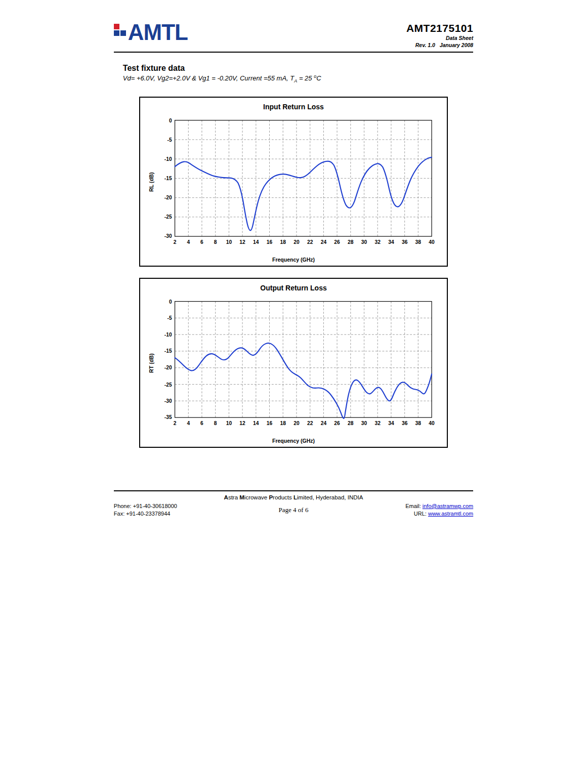AMTL
AMT2175101
Data Sheet
Rev. 1.0 January 2008
Test fixture data
Vd= +6.0V, Vg2=+2.0V & Vg1 = -0.20V, Current =55 mA, TA = 25 oC
Input Return Loss
RL (dB) 0 -5 -10 -15 -20 -25 -30 2 4 6 8 10 12 14 16 18 20 22 24 26 28 30 32 34 36 38 40
Frequency (GHz)
Output Return Loss
RT (dB) 0 -5 -10 -15 -20 -25 -30 -35 2 4 6 8 10 12 14 16 18 20 22 24 26 28 30 32 34 36 38 40
Frequency (GHz)
Astra Microwave Products Limited, Hyderabad, INDIA
Phone: +91-40-30618000
Fax: +91-40-23378944
Page 4 of 6
Email: info@astramwp.com
URL: www.astramtl.com